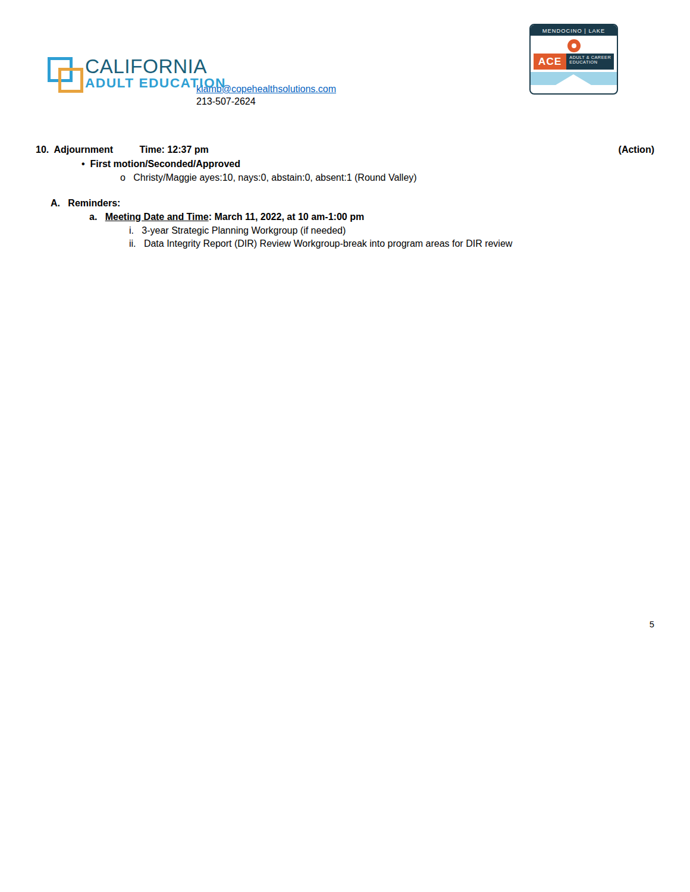CALIFORNIA
ADULT EDUCATION
MENDOCINO | LAKE
ACE
ADULT & CAREER
EDUCATION
klamb@copehealthsolutions.com
213-507-2624
10. Adjournment Time: 12:37 pm (Action)
• First motion/Seconded/Approved
o Christy/Maggie ayes:10, nays:0, abstain:0, absent:1 (Round Valley)
A. Reminders:
a. Meeting Date and Time: March 11, 2022, at 10 am-1:00 pm
i. 3-year Strategic Planning Workgroup (if needed)
ii. Data Integrity Report (DIR) Review Workgroup-break into program areas for DIR review
5